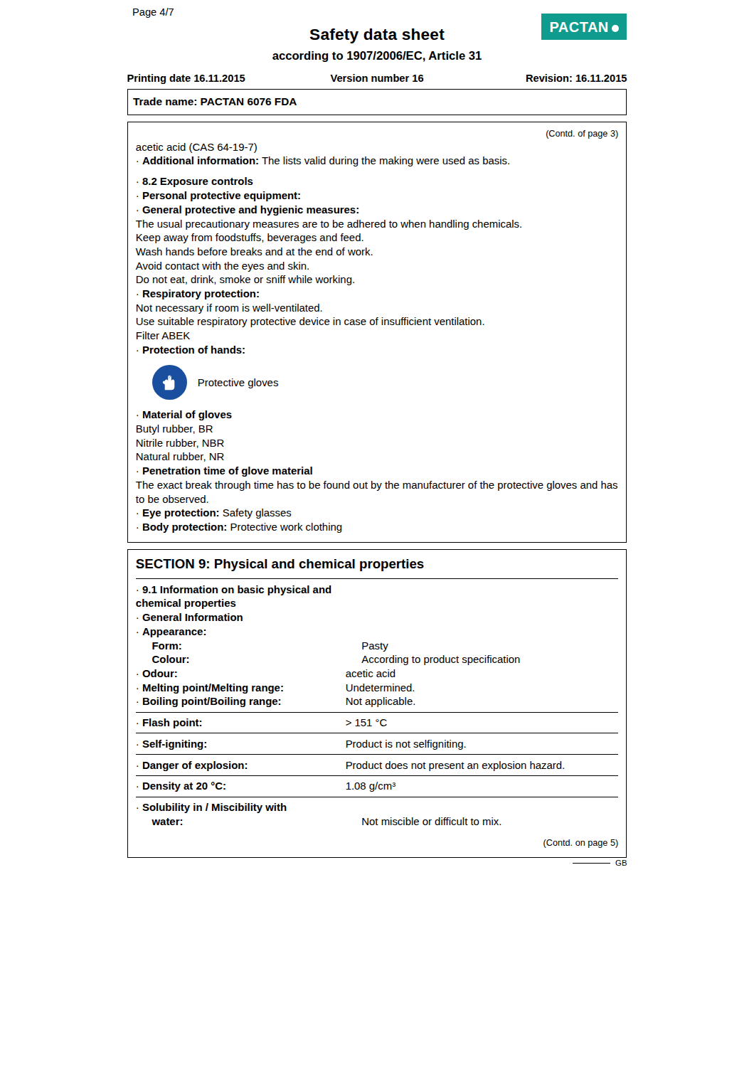Page 4/7
PACTAN
Safety data sheet
according to 1907/2006/EC, Article 31
Printing date 16.11.2015
Version number 16
Revision: 16.11.2015
Trade name: PACTAN 6076 FDA
(Contd. of page 3)
acetic acid (CAS 64-19-7)
· Additional information: The lists valid during the making were used as basis.
· 8.2 Exposure controls
· Personal protective equipment:
· General protective and hygienic measures:
The usual precautionary measures are to be adhered to when handling chemicals.
Keep away from foodstuffs, beverages and feed.
Wash hands before breaks and at the end of work.
Avoid contact with the eyes and skin.
Do not eat, drink, smoke or sniff while working.
· Respiratory protection:
Not necessary if room is well-ventilated.
Use suitable respiratory protective device in case of insufficient ventilation.
Filter ABEK
· Protection of hands:
?
Protective gloves
· Material of gloves
Butyl rubber, BR
Nitrile rubber, NBR
Natural rubber, NR
· Penetration time of glove material
The exact break through time has to be found out by the manufacturer of the protective gloves and has to be observed.
· Eye protection: Safety glasses
· Body protection: Protective work clothing
SECTION 9: Physical and chemical properties
· 9.1 Information on basic physical and chemical properties
· General Information
· Appearance:
Form:
Pasty
Colour:
According to product specification
· Odour:
acetic acid
· Melting point/Melting range:
Undetermined.
· Boiling point/Boiling range:
Not applicable.
· Flash point:
> 151 °C
· Self-igniting:
Product is not selfigniting.
· Danger of explosion:
Product does not present an explosion hazard.
· Density at 20 °C:
1.08 g/cm³
· Solubility in / Miscibility with
water:
Not miscible or difficult to mix.
(Contd. on page 5)
GB